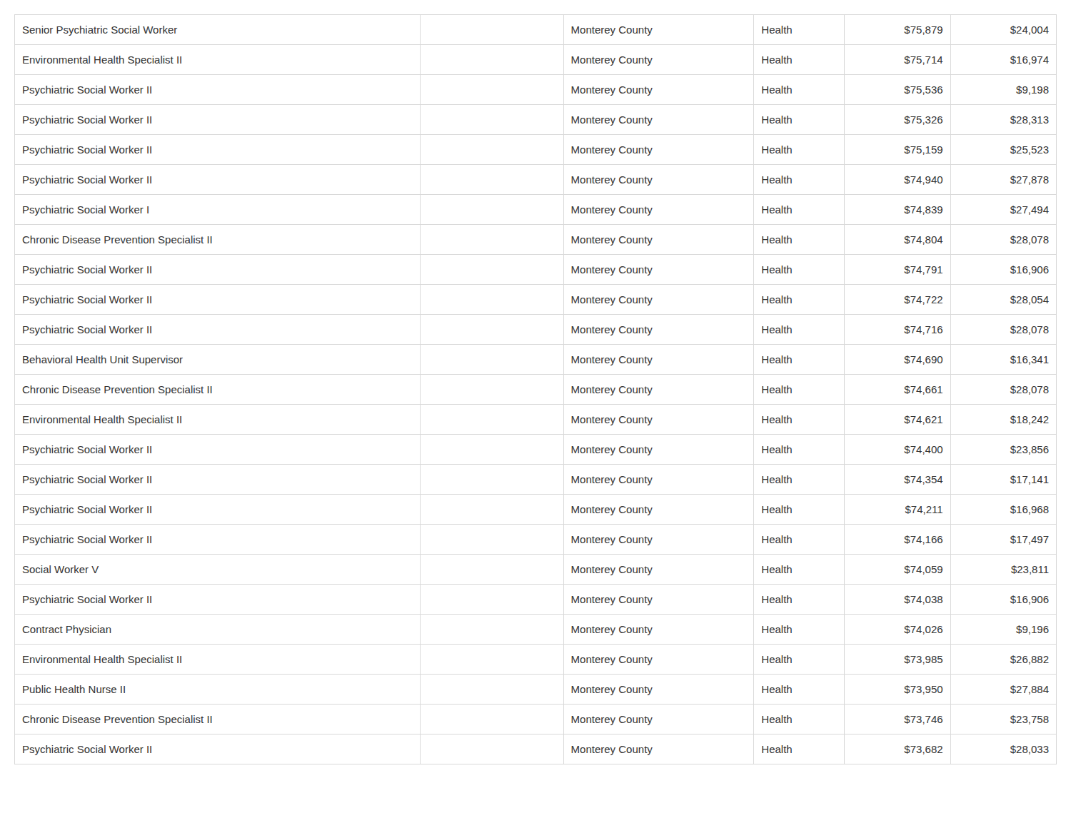| Senior Psychiatric Social Worker | | Monterey County | Health | $75,879 | $24,004 |
| Environmental Health Specialist II | | Monterey County | Health | $75,714 | $16,974 |
| Psychiatric Social Worker II | | Monterey County | Health | $75,536 | $9,198 |
| Psychiatric Social Worker II | | Monterey County | Health | $75,326 | $28,313 |
| Psychiatric Social Worker II | | Monterey County | Health | $75,159 | $25,523 |
| Psychiatric Social Worker II | | Monterey County | Health | $74,940 | $27,878 |
| Psychiatric Social Worker I | | Monterey County | Health | $74,839 | $27,494 |
| Chronic Disease Prevention Specialist II | | Monterey County | Health | $74,804 | $28,078 |
| Psychiatric Social Worker II | | Monterey County | Health | $74,791 | $16,906 |
| Psychiatric Social Worker II | | Monterey County | Health | $74,722 | $28,054 |
| Psychiatric Social Worker II | | Monterey County | Health | $74,716 | $28,078 |
| Behavioral Health Unit Supervisor | | Monterey County | Health | $74,690 | $16,341 |
| Chronic Disease Prevention Specialist II | | Monterey County | Health | $74,661 | $28,078 |
| Environmental Health Specialist II | | Monterey County | Health | $74,621 | $18,242 |
| Psychiatric Social Worker II | | Monterey County | Health | $74,400 | $23,856 |
| Psychiatric Social Worker II | | Monterey County | Health | $74,354 | $17,141 |
| Psychiatric Social Worker II | | Monterey County | Health | $74,211 | $16,968 |
| Psychiatric Social Worker II | | Monterey County | Health | $74,166 | $17,497 |
| Social Worker V | | Monterey County | Health | $74,059 | $23,811 |
| Psychiatric Social Worker II | | Monterey County | Health | $74,038 | $16,906 |
| Contract Physician | | Monterey County | Health | $74,026 | $9,196 |
| Environmental Health Specialist II | | Monterey County | Health | $73,985 | $26,882 |
| Public Health Nurse II | | Monterey County | Health | $73,950 | $27,884 |
| Chronic Disease Prevention Specialist II | | Monterey County | Health | $73,746 | $23,758 |
| Psychiatric Social Worker II | | Monterey County | Health | $73,682 | $28,033 |